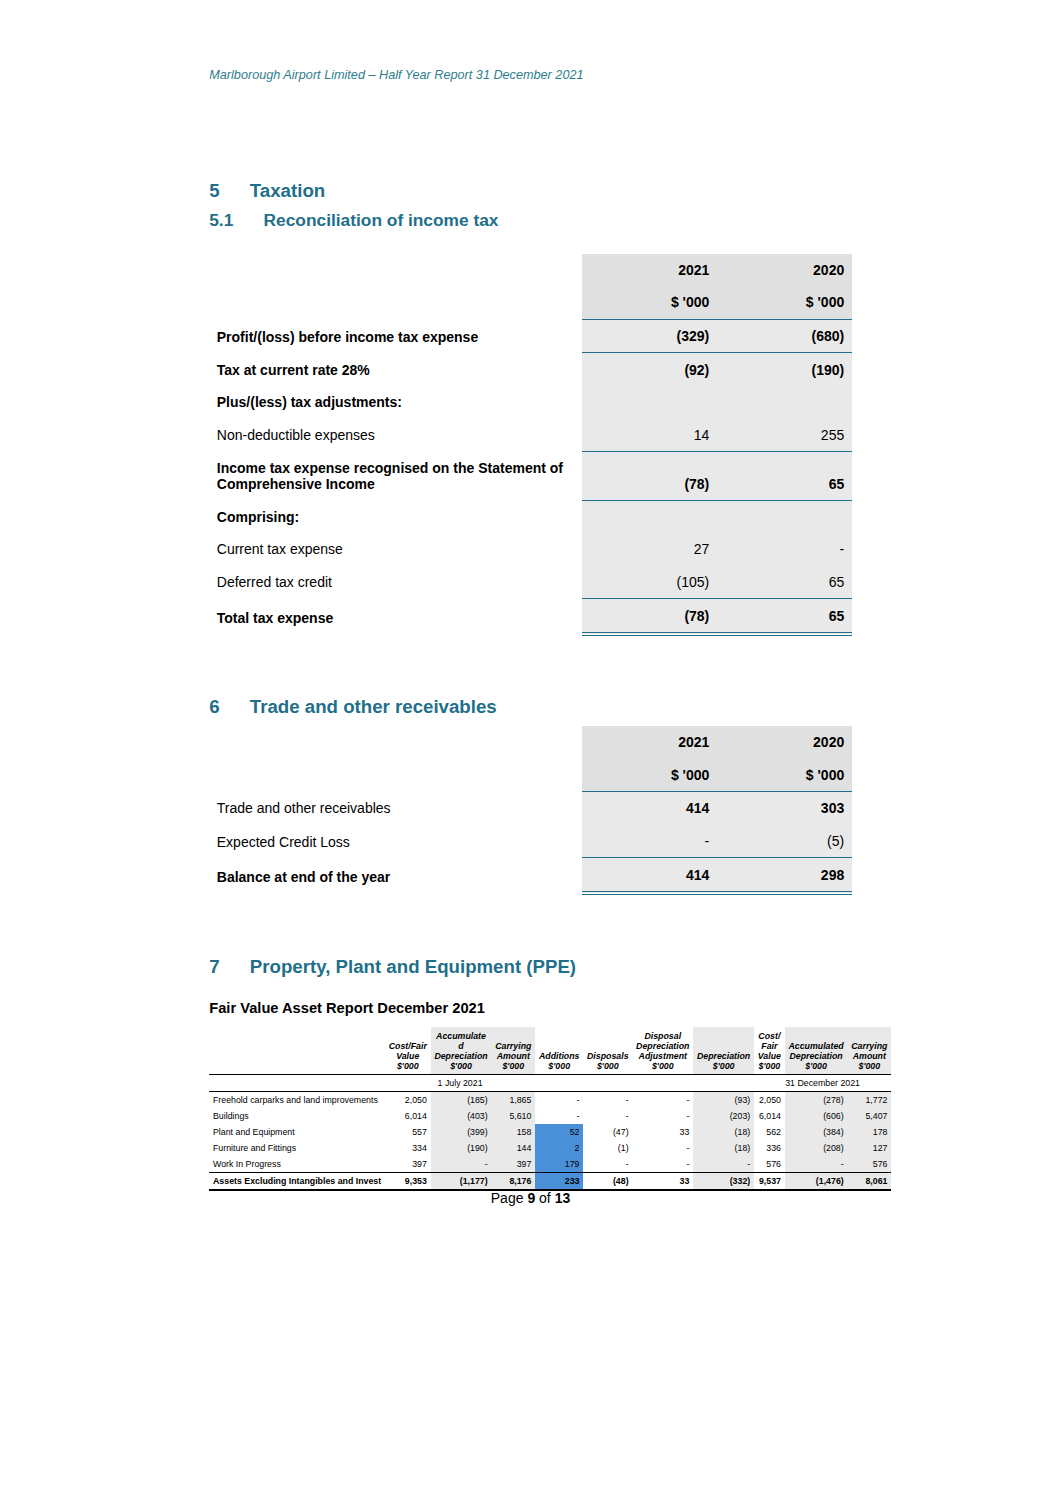Marlborough Airport Limited – Half Year Report 31 December 2021
5 Taxation
5.1 Reconciliation of income tax
| | 2021 | 2020 |
| | $ '000 | $ '000 |
| Profit/(loss) before income tax expense | (329) | (680) |
| Tax at current rate 28% | (92) | (190) |
| Plus/(less) tax adjustments: | | |
| Non-deductible expenses | 14 | 255 |
| Income tax expense recognised on the Statement of Comprehensive Income | (78) | 65 |
| Comprising: | | |
| Current tax expense | 27 | - |
| Deferred tax credit | (105) | 65 |
| Total tax expense | (78) | 65 |
6 Trade and other receivables
| | 2021 | 2020 |
| | $ '000 | $ '000 |
| Trade and other receivables | 414 | 303 |
| Expected Credit Loss | - | (5) |
| Balance at end of the year | 414 | 298 |
7 Property, Plant and Equipment (PPE)
Fair Value Asset Report December 2021
| | Cost/Fair Value $'000 | Accumulate d Depreciation $'000 | Carrying Amount $'000 | Additions $'000 | Disposals $'000 | Disposal Depreciation Adjustment $'000 | Depreciation $'000 | Cost/ Fair Value $'000 | Accumulated Depreciation $'000 | Carrying Amount $'000 |
| --- | --- | --- | --- | --- | --- | --- | --- | --- | --- | --- |
| | 1 July 2021 | | 31 December 2021 |
| Freehold carparks and land improvements | 2,050 | (185) | 1,865 | - | - | - | (93) | 2,050 | (278) | 1,772 |
| Buildings | 6,014 | (403) | 5,610 | - | - | - | (203) | 6,014 | (606) | 5,407 |
| Plant and Equipment | 557 | (399) | 158 | 52 | (47) | 33 | (18) | 562 | (384) | 178 |
| Furniture and Fittings | 334 | (190) | 144 | 2 | (1) | - | (18) | 336 | (208) | 127 |
| Work In Progress | 397 | - | 397 | 179 | - | - | - | 576 | - | 576 |
| Assets Excluding Intangibles and Invest | 9,353 | (1,177) | 8,176 | 233 | (48) | 33 | (332) | 9,537 | (1,476) | 8,061 |
Page 9 of 13